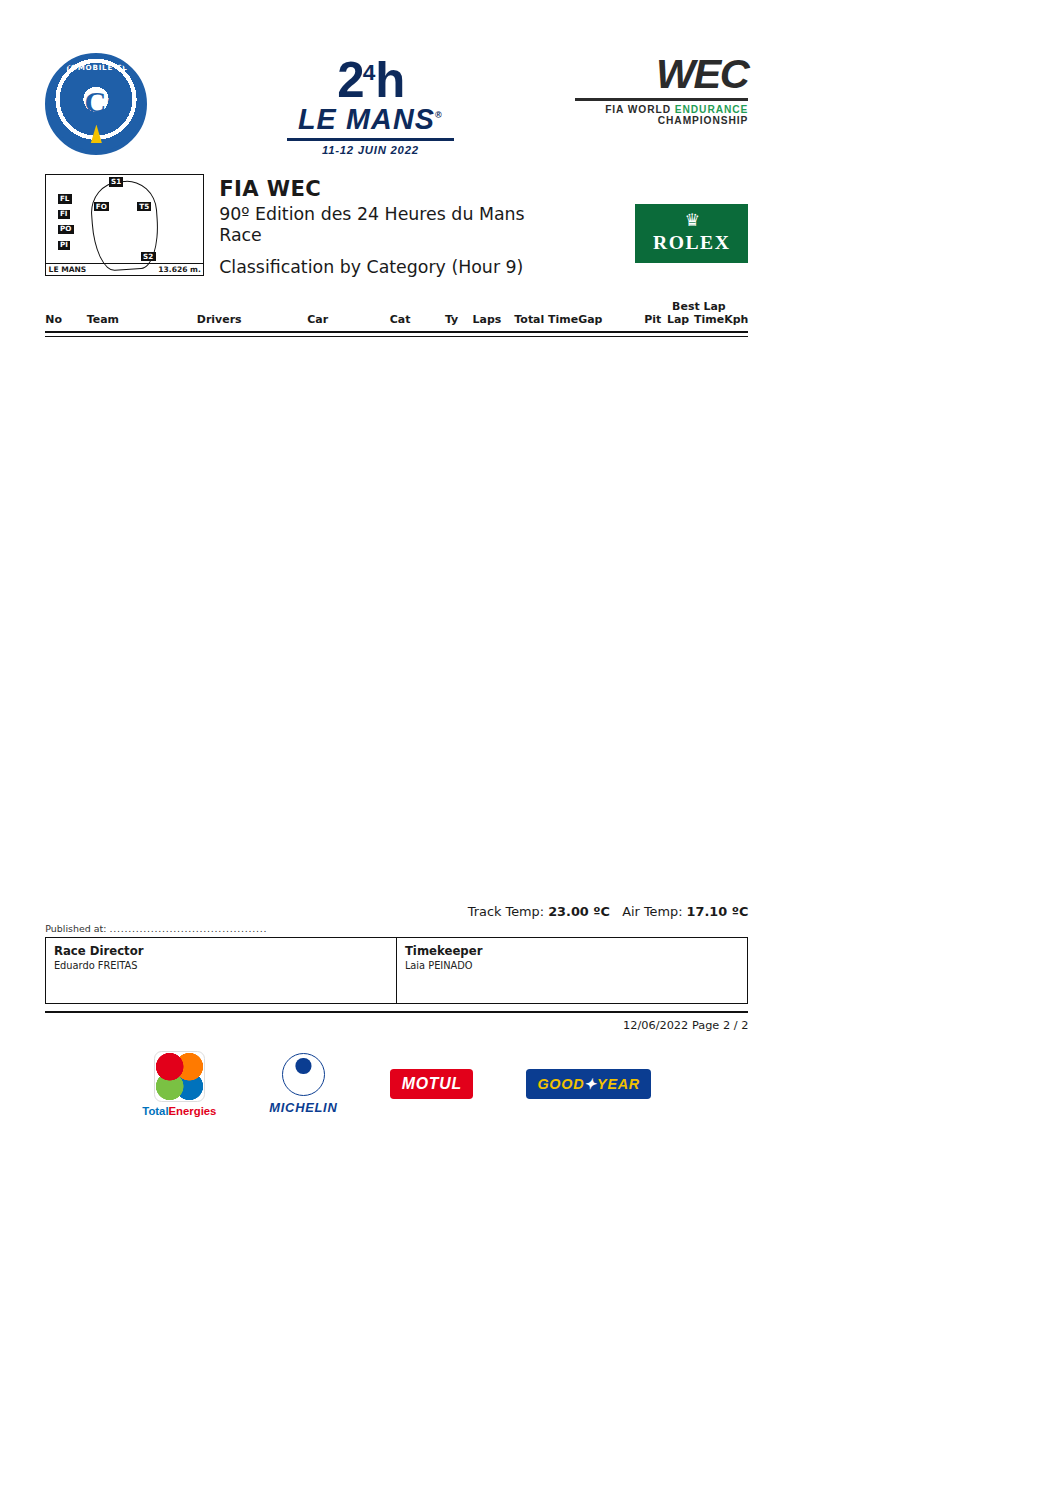24h
LE MANS®
11-12 JUIN 2022
WEC
FIA WORLD ENDURANCE
CHAMPIONSHIP
S1
FL
FI
FO
T5
PO
PI
S2
LE MANS 13.626 m.
FIA WEC
90º Edition des 24 Heures du Mans
Race
Classification by Category (Hour 9)
♛
ROLEX
Best Lap
| No | Team | Drivers | Car | Cat | Ty | Laps | Total Time | Gap | Pit | Lap | Time | Kph |
| --- | --- | --- | --- | --- | --- | --- | --- | --- | --- | --- | --- | --- |
Track Temp: 23.00 ºC Air Temp: 17.10 ºC
Published at: ..........................................
Race Director
Eduardo FREITAS
Timekeeper
Laia PEINADO
12/06/2022 Page 2 / 2
TotalEnergies
MICHELIN
MOTUL
GOOD✦YEAR